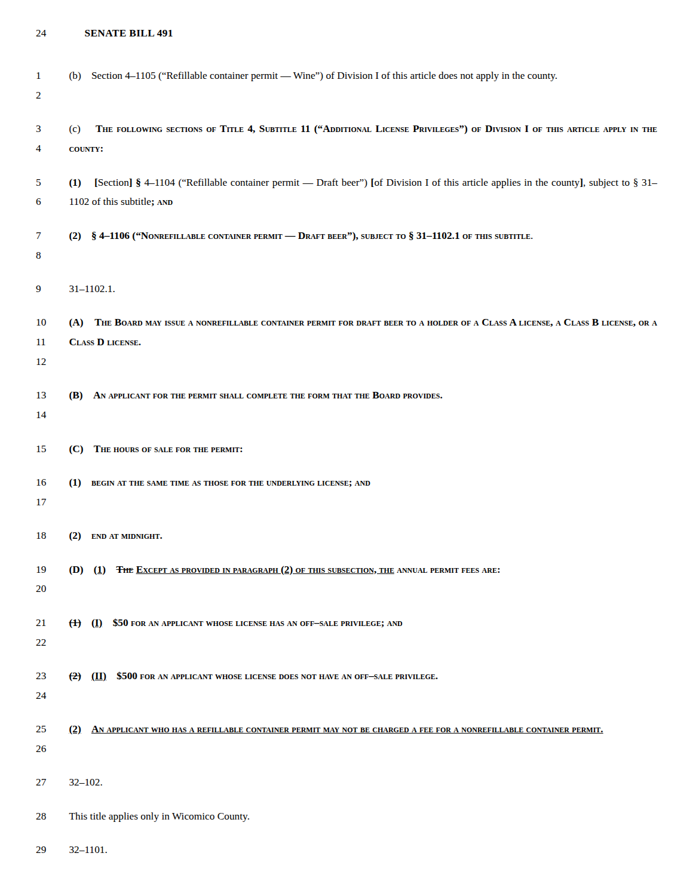24
SENATE BILL 491
1 2
(b) Section 4–1105 (“Refillable container permit — Wine”) of Division I of this article does not apply in the county.
3 4
(c) The following sections of Title 4, Subtitle 11 (“Additional License Privileges”) of Division I of this article apply in the county:
5 6
(1) [Section] § 4–1104 (“Refillable container permit — Draft beer”) [of Division I of this article applies in the county], subject to § 31–1102 of this subtitle; and
7 8
(2) § 4–1106 (“Nonrefillable container permit — Draft beer”), subject to § 31–1102.1 of this subtitle.
9
31–1102.1.
10 11 12
(A) The Board may issue a nonrefillable container permit for draft beer to a holder of a Class A license, a Class B license, or a Class D license.
13 14
(B) An applicant for the permit shall complete the form that the Board provides.
15
(C) The hours of sale for the permit:
16 17
(1) begin at the same time as those for the underlying license; and
18
(2) end at midnight.
19 20
(D) (1) The Except as provided in paragraph (2) of this subsection, the annual permit fees are:
21 22
(1) (I) $50 for an applicant whose license has an off–sale privilege; and
23 24
(2) (II) $500 for an applicant whose license does not have an off–sale privilege.
25 26
(2) An applicant who has a refillable container permit may not be charged a fee for a nonrefillable container permit.
27
32–102.
28
This title applies only in Wicomico County.
29
32–1101.